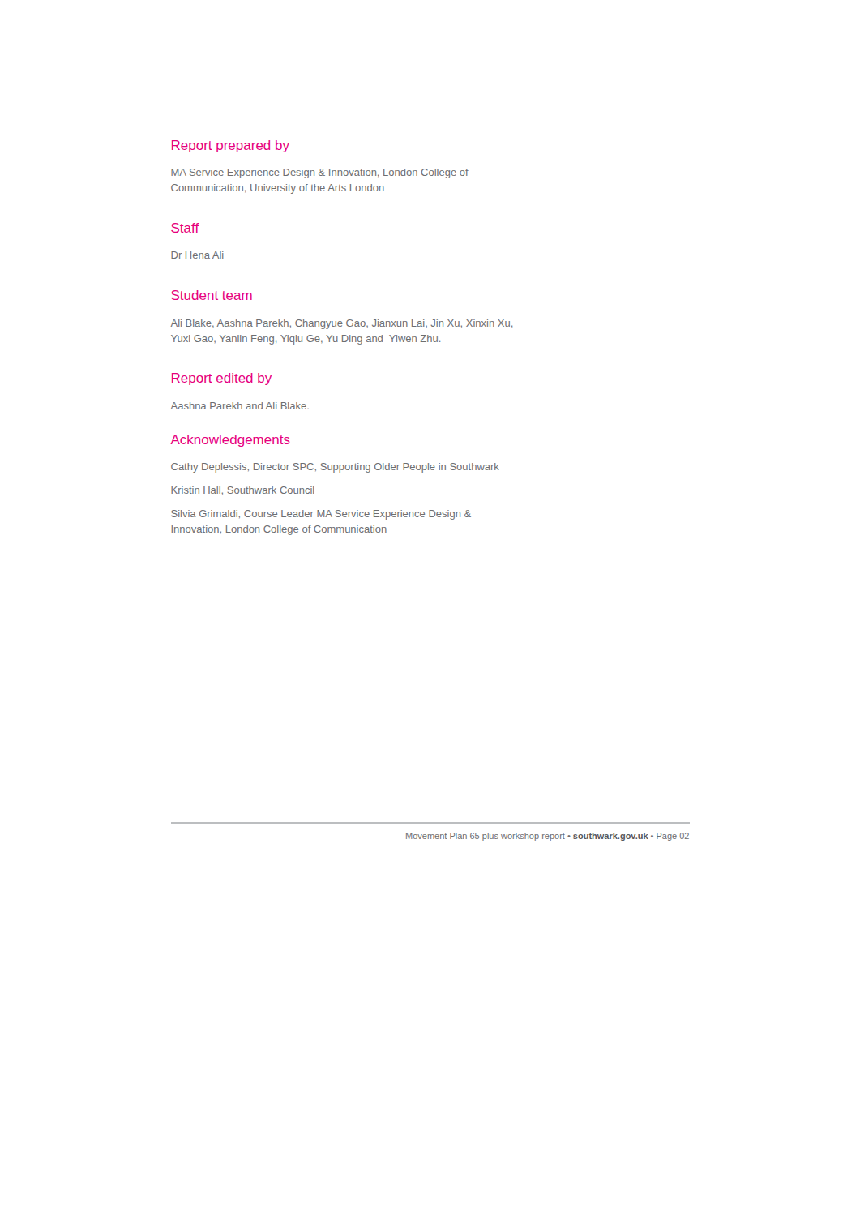Report prepared by
MA Service Experience Design & Innovation, London College of Communication, University of the Arts London
Staff
Dr Hena Ali
Student team
Ali Blake, Aashna Parekh, Changyue Gao, Jianxun Lai, Jin Xu, Xinxin Xu, Yuxi Gao, Yanlin Feng, Yiqiu Ge, Yu Ding and Yiwen Zhu.
Report edited by
Aashna Parekh and Ali Blake.
Acknowledgements
Cathy Deplessis, Director SPC, Supporting Older People in Southwark
Kristin Hall, Southwark Council
Silvia Grimaldi, Course Leader MA Service Experience Design & Innovation, London College of Communication
Movement Plan 65 plus workshop report • southwark.gov.uk • Page 02